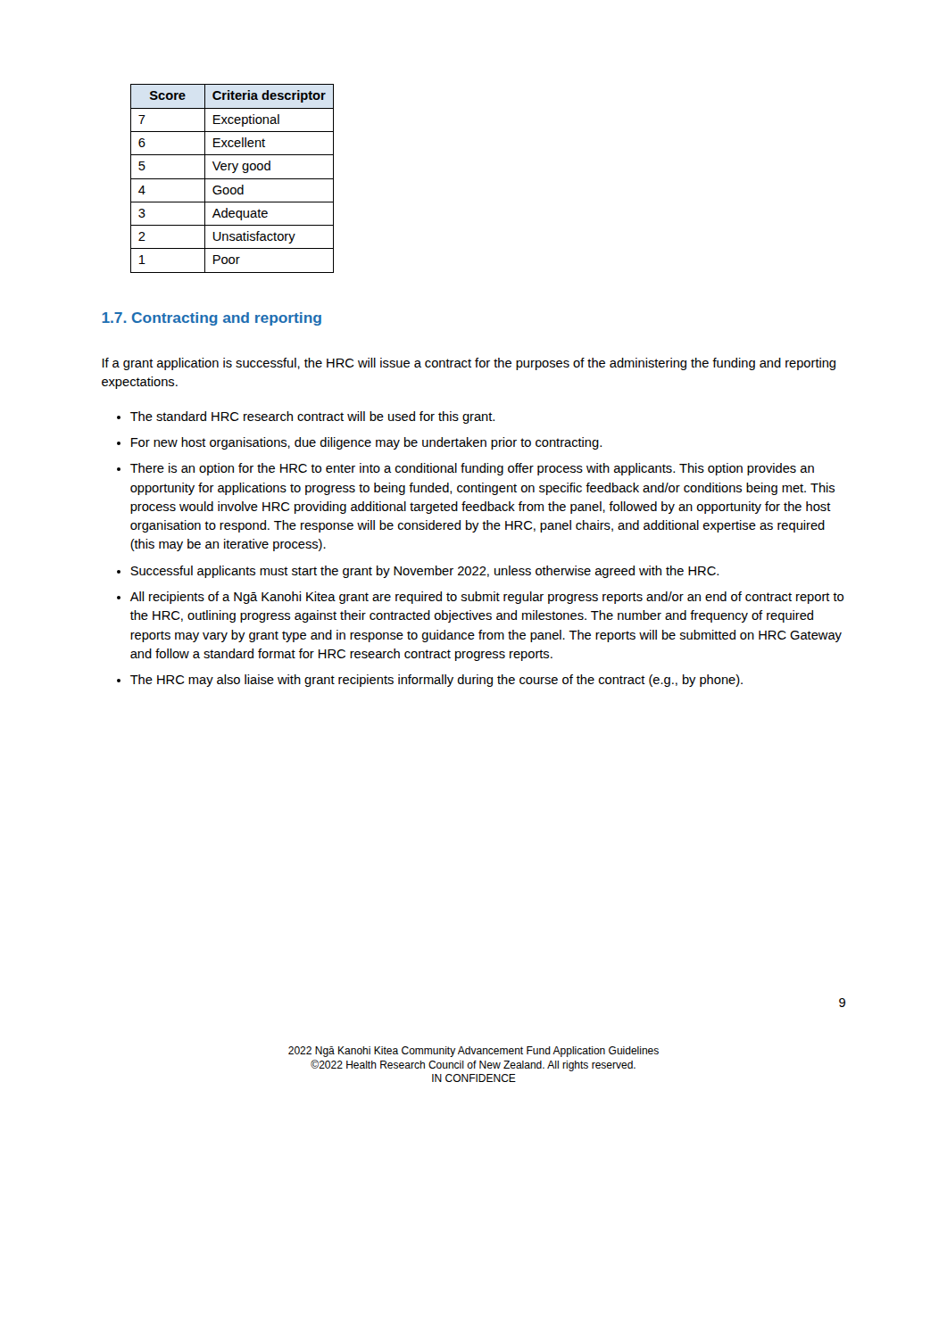| Score | Criteria descriptor |
| --- | --- |
| 7 | Exceptional |
| 6 | Excellent |
| 5 | Very good |
| 4 | Good |
| 3 | Adequate |
| 2 | Unsatisfactory |
| 1 | Poor |
1.7. Contracting and reporting
If a grant application is successful, the HRC will issue a contract for the purposes of the administering the funding and reporting expectations.
The standard HRC research contract will be used for this grant.
For new host organisations, due diligence may be undertaken prior to contracting.
There is an option for the HRC to enter into a conditional funding offer process with applicants. This option provides an opportunity for applications to progress to being funded, contingent on specific feedback and/or conditions being met. This process would involve HRC providing additional targeted feedback from the panel, followed by an opportunity for the host organisation to respond. The response will be considered by the HRC, panel chairs, and additional expertise as required (this may be an iterative process).
Successful applicants must start the grant by November 2022, unless otherwise agreed with the HRC.
All recipients of a Ngā Kanohi Kitea grant are required to submit regular progress reports and/or an end of contract report to the HRC, outlining progress against their contracted objectives and milestones. The number and frequency of required reports may vary by grant type and in response to guidance from the panel. The reports will be submitted on HRC Gateway and follow a standard format for HRC research contract progress reports.
The HRC may also liaise with grant recipients informally during the course of the contract (e.g., by phone).
9
2022 Ngā Kanohi Kitea Community Advancement Fund Application Guidelines
©2022 Health Research Council of New Zealand. All rights reserved.
IN CONFIDENCE